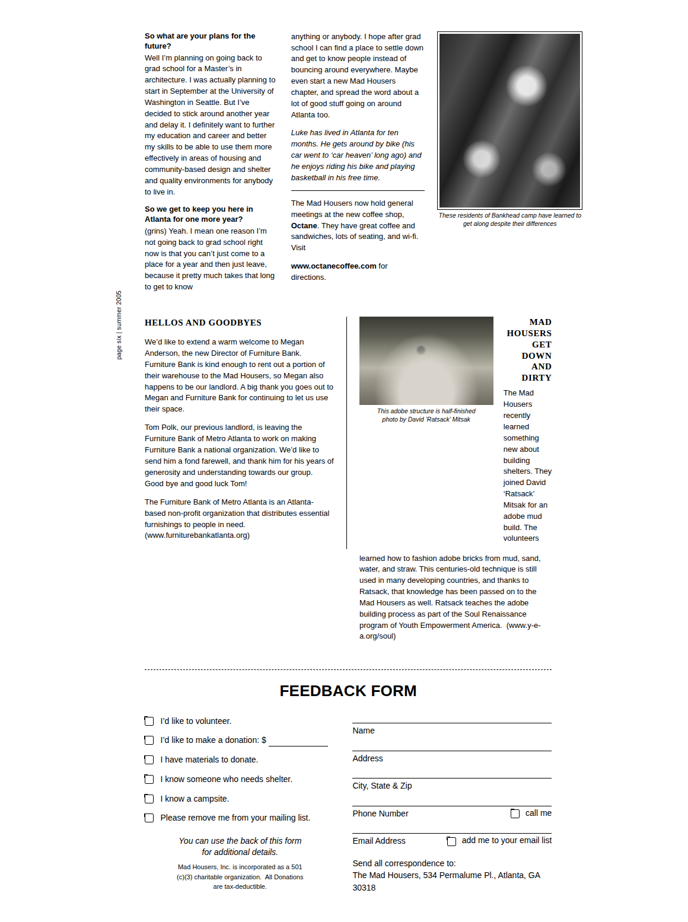page six | summer 2005
So what are your plans for the future?
Well I’m planning on going back to grad school for a Master’s in architecture. I was actually planning to start in September at the University of Washington in Seattle. But I’ve decided to stick around another year and delay it. I definitely want to further my education and career and better my skills to be able to use them more effectively in areas of housing and community-based design and shelter and quality environments for anybody to live in.
So we get to keep you here in Atlanta for one more year?
(grins) Yeah. I mean one reason I’m not going back to grad school right now is that you can’t just come to a place for a year and then just leave, because it pretty much takes that long to get to know
anything or anybody. I hope after grad school I can find a place to settle down and get to know people instead of bouncing around everywhere. Maybe even start a new Mad Housers chapter, and spread the word about a lot of good stuff going on around Atlanta too.
Luke has lived in Atlanta for ten months. He gets around by bike (his car went to ‘car heaven’ long ago) and he enjoys riding his bike and playing basketball in his free time.
The Mad Housers now hold general meetings at the new coffee shop, Octane. They have great coffee and sandwiches, lots of seating, and wi-fi. Visit
www.octanecoffee.com for directions.
These residents of Bankhead camp have learned to get along despite their differences
HELLOS AND GOODBYES
We’d like to extend a warm welcome to Megan Anderson, the new Director of Furniture Bank. Furniture Bank is kind enough to rent out a portion of their warehouse to the Mad Housers, so Megan also happens to be our landlord. A big thank you goes out to Megan and Furniture Bank for continuing to let us use their space.
Tom Polk, our previous landlord, is leaving the Furniture Bank of Metro Atlanta to work on making Furniture Bank a national organization. We’d like to send him a fond farewell, and thank him for his years of generosity and understanding towards our group. Good bye and good luck Tom!
The Furniture Bank of Metro Atlanta is an Atlanta-based non-profit organization that distributes essential furnishings to people in need. (www.furniturebankatlanta.org)
This adobe structure is half-finished
photo by David ‘Ratsack’ Mitsak
MAD HOUSERS
GET DOWN
AND DIRTY
The Mad Housers recently learned something new about building shelters. They joined David ‘Ratsack’ Mitsak for an adobe mud build. The volunteers
learned how to fashion adobe bricks from mud, sand, water, and straw. This centuries-old technique is still used in many developing countries, and thanks to Ratsack, that knowledge has been passed on to the Mad Housers as well. Ratsack teaches the adobe building process as part of the Soul Renaissance program of Youth Empowerment America. (www.y-e-a.org/soul)
FEEDBACK FORM
I’d like to volunteer.
I’d like to make a donation: $
I have materials to donate.
I know someone who needs shelter.
I know a campsite.
Please remove me from your mailing list.
You can use the back of this form
for additional details. Mad Housers, Inc. is incorporated as a 501
(c)(3) charitable organization. All Donations
are tax-deductible.
Name
Address
City, State & Zip
Phone Number call me
Email Address add me to your email list
Send all correspondence to:
The Mad Housers, 534 Permalume Pl., Atlanta, GA 30318